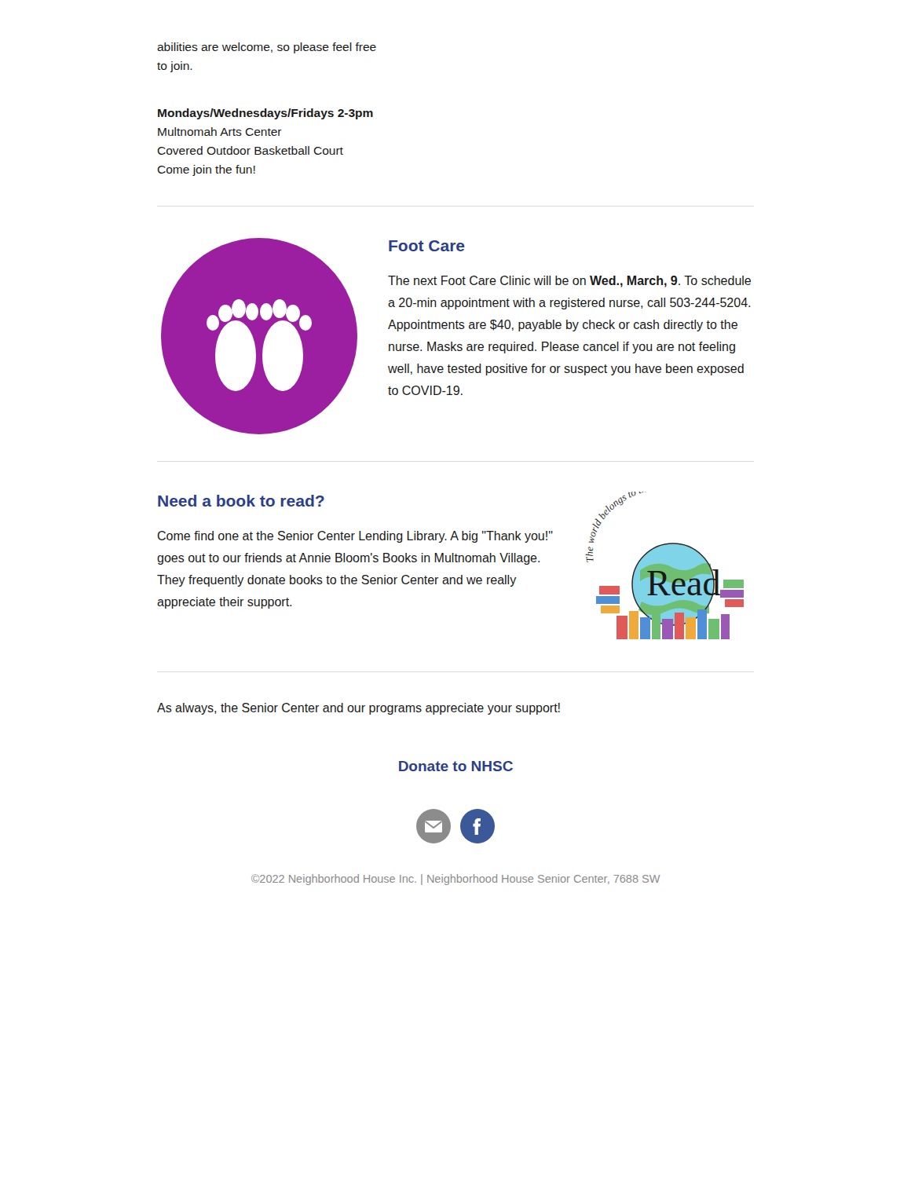abilities are welcome, so please feel free
to join.
Mondays/Wednesdays/Fridays 2-3pm
Multnomah Arts Center
Covered Outdoor Basketball Court
Come join the fun!
Foot Care
The next Foot Care Clinic will be on Wed., March, 9. To schedule a 20-min appointment with a registered nurse, call 503-244-5204. Appointments are $40, payable by check or cash directly to the nurse. Masks are required. Please cancel if you are not feeling well, have tested positive for or suspect you have been exposed to COVID-19.
Need a book to read?
Come find one at the Senior Center Lending Library. A big "Thank you!" goes out to our friends at Annie Bloom's Books in Multnomah Village. They frequently donate books to the Senior Center and we really appreciate their support.
The world belongs to those who Read
As always, the Senior Center and our programs appreciate your support!
Donate to NHSC
©2022 Neighborhood House Inc. | Neighborhood House Senior Center, 7688 SW